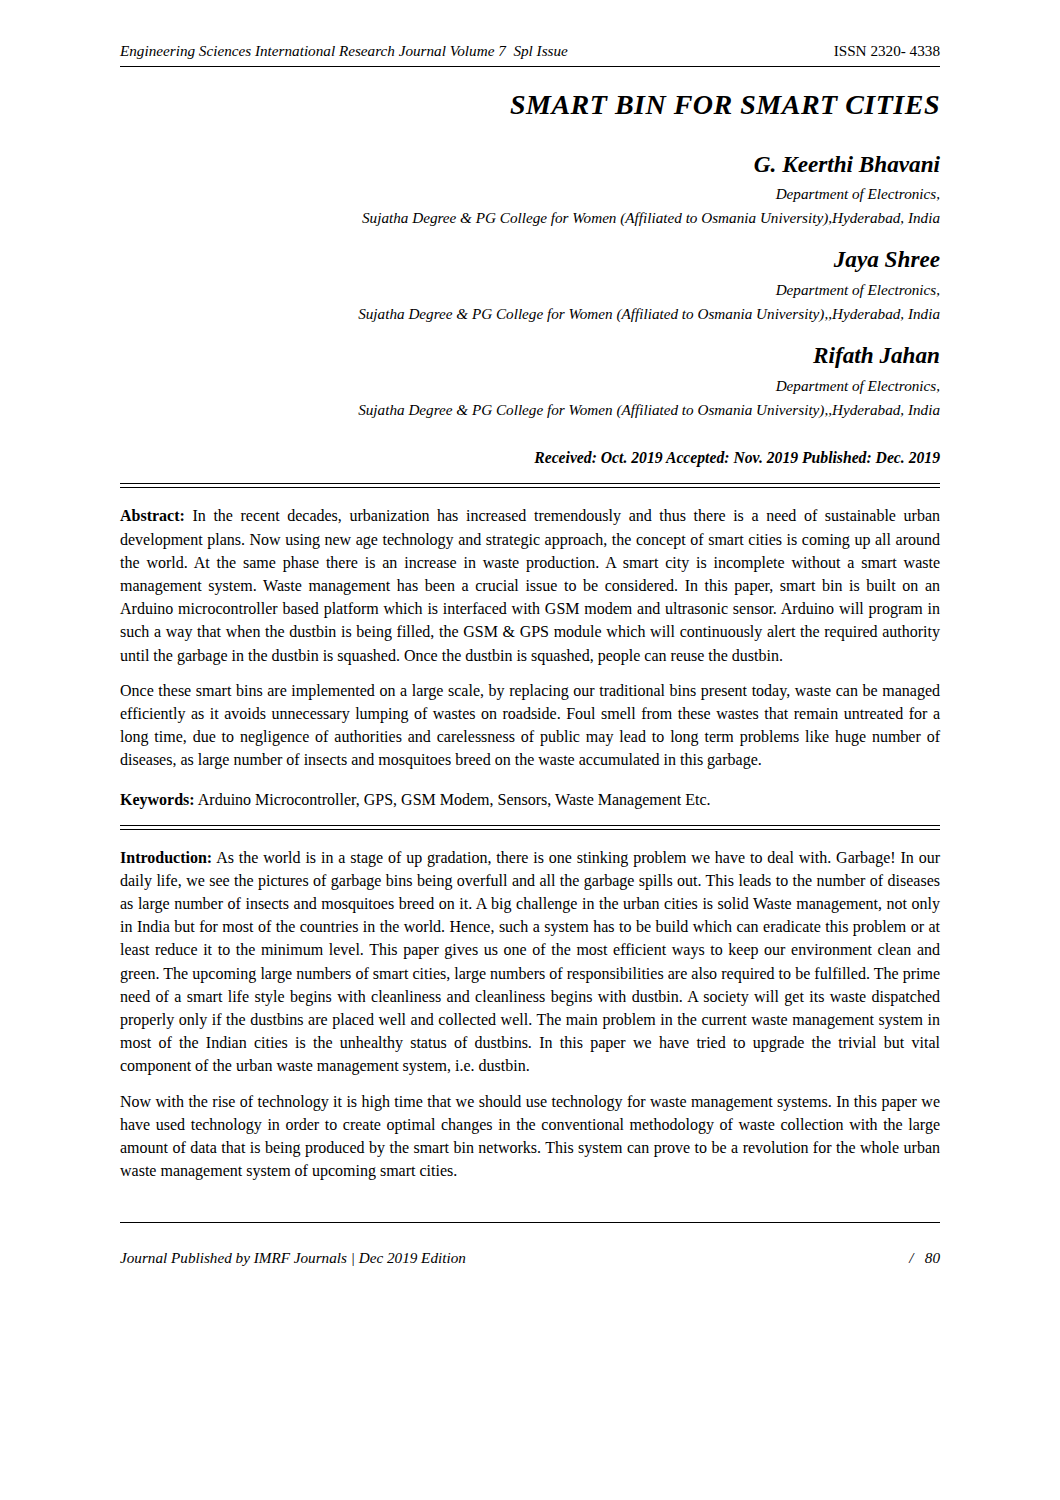Engineering Sciences International Research Journal Volume 7 Spl Issue ISSN 2320- 4338
SMART BIN FOR SMART CITIES
G. Keerthi Bhavani
Department of Electronics,
Sujatha Degree & PG College for Women (Affiliated to Osmania University),Hyderabad, India
Jaya Shree
Department of Electronics,
Sujatha Degree & PG College for Women (Affiliated to Osmania University),,Hyderabad, India
Rifath Jahan
Department of Electronics,
Sujatha Degree & PG College for Women (Affiliated to Osmania University),,Hyderabad, India
Received: Oct. 2019 Accepted: Nov. 2019 Published: Dec. 2019
Abstract: In the recent decades, urbanization has increased tremendously and thus there is a need of sustainable urban development plans. Now using new age technology and strategic approach, the concept of smart cities is coming up all around the world. At the same phase there is an increase in waste production. A smart city is incomplete without a smart waste management system. Waste management has been a crucial issue to be considered. In this paper, smart bin is built on an Arduino microcontroller based platform which is interfaced with GSM modem and ultrasonic sensor. Arduino will program in such a way that when the dustbin is being filled, the GSM & GPS module which will continuously alert the required authority until the garbage in the dustbin is squashed. Once the dustbin is squashed, people can reuse the dustbin.
Once these smart bins are implemented on a large scale, by replacing our traditional bins present today, waste can be managed efficiently as it avoids unnecessary lumping of wastes on roadside. Foul smell from these wastes that remain untreated for a long time, due to negligence of authorities and carelessness of public may lead to long term problems like huge number of diseases, as large number of insects and mosquitoes breed on the waste accumulated in this garbage.
Keywords: Arduino Microcontroller, GPS, GSM Modem, Sensors, Waste Management Etc.
Introduction: As the world is in a stage of up gradation, there is one stinking problem we have to deal with. Garbage! In our daily life, we see the pictures of garbage bins being overfull and all the garbage spills out. This leads to the number of diseases as large number of insects and mosquitoes breed on it. A big challenge in the urban cities is solid Waste management, not only in India but for most of the countries in the world. Hence, such a system has to be build which can eradicate this problem or at least reduce it to the minimum level. This paper gives us one of the most efficient ways to keep our environment clean and green. The upcoming large numbers of smart cities, large numbers of responsibilities are also required to be fulfilled. The prime need of a smart life style begins with cleanliness and cleanliness begins with dustbin. A society will get its waste dispatched properly only if the dustbins are placed well and collected well. The main problem in the current waste management system in most of the Indian cities is the unhealthy status of dustbins. In this paper we have tried to upgrade the trivial but vital component of the urban waste management system, i.e. dustbin.
Now with the rise of technology it is high time that we should use technology for waste management systems. In this paper we have used technology in order to create optimal changes in the conventional methodology of waste collection with the large amount of data that is being produced by the smart bin networks. This system can prove to be a revolution for the whole urban waste management system of upcoming smart cities.
Journal Published by IMRF Journals | Dec 2019 Edition / 80